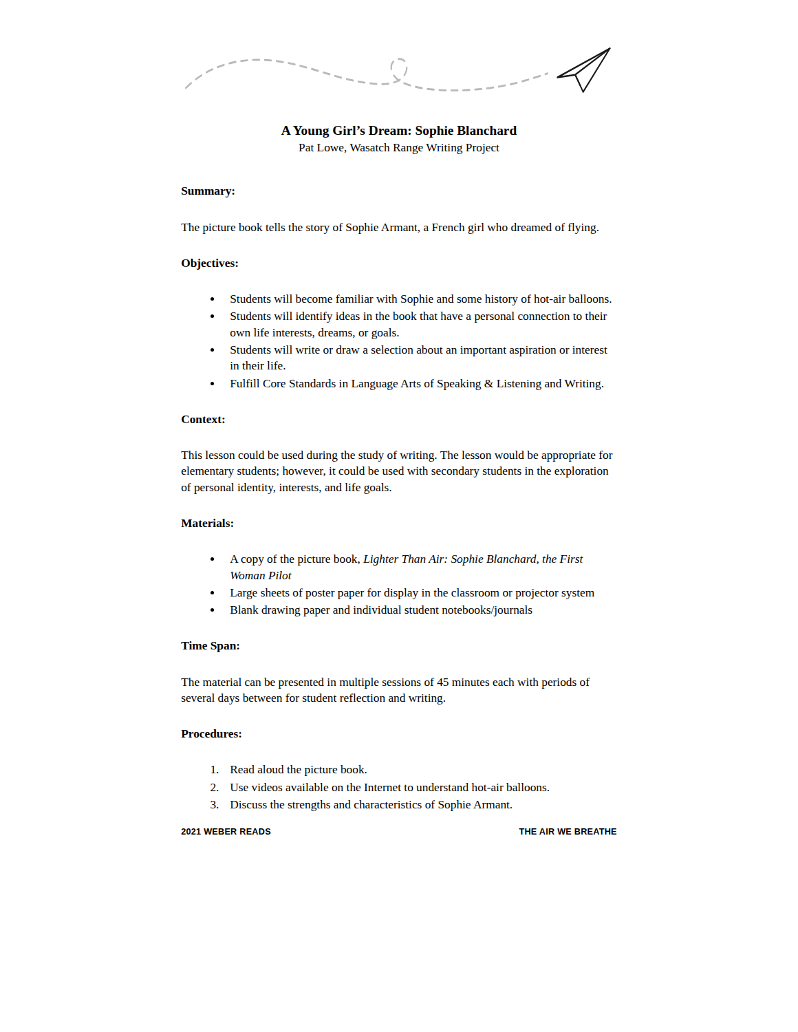A Young Girl’s Dream: Sophie Blanchard
Pat Lowe, Wasatch Range Writing Project
Summary:
The picture book tells the story of Sophie Armant, a French girl who dreamed of flying.
Objectives:
Students will become familiar with Sophie and some history of hot-air balloons.
Students will identify ideas in the book that have a personal connection to their own life interests, dreams, or goals.
Students will write or draw a selection about an important aspiration or interest in their life.
Fulfill Core Standards in Language Arts of Speaking & Listening and Writing.
Context:
This lesson could be used during the study of writing. The lesson would be appropriate for elementary students; however, it could be used with secondary students in the exploration of personal identity, interests, and life goals.
Materials:
A copy of the picture book, Lighter Than Air: Sophie Blanchard, the First Woman Pilot
Large sheets of poster paper for display in the classroom or projector system
Blank drawing paper and individual student notebooks/journals
Time Span:
The material can be presented in multiple sessions of 45 minutes each with periods of several days between for student reflection and writing.
Procedures:
Read aloud the picture book.
Use videos available on the Internet to understand hot-air balloons.
Discuss the strengths and characteristics of Sophie Armant.
2021 WEBER READS THE AIR WE BREATHE